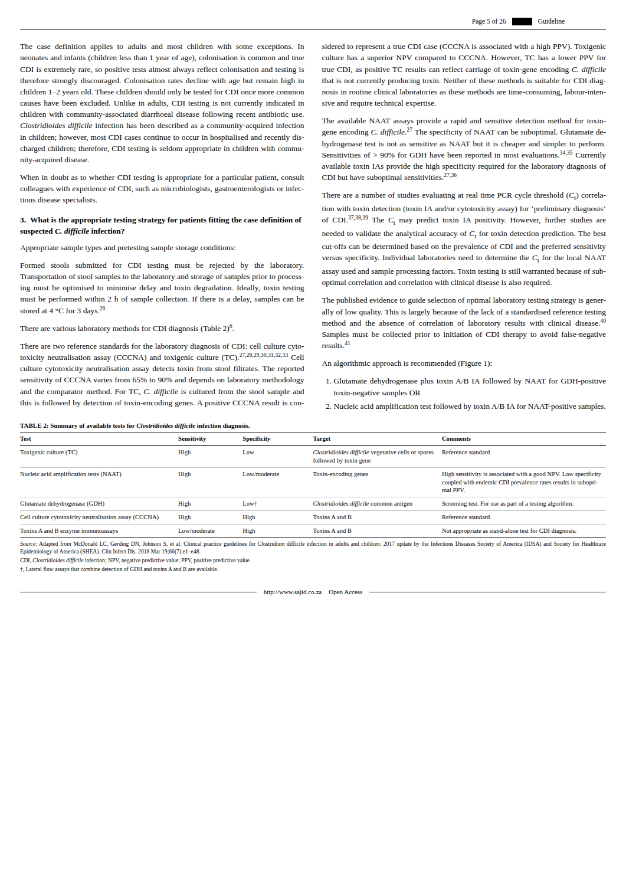Page 5 of 26 Guideline
The case definition applies to adults and most children with some exceptions. In neonates and infants (children less than 1 year of age), colonisation is common and true CDI is extremely rare, so positive tests almost always reflect colonisation and testing is therefore strongly discouraged. Colonisation rates decline with age but remain high in children 1–2 years old. These children should only be tested for CDI once more common causes have been excluded. Unlike in adults, CDI testing is not currently indicated in children with community-associated diarrhoeal disease following recent antibiotic use. Clostridioides difficile infection has been described as a community-acquired infection in children; however, most CDI cases continue to occur in hospitalised and recently discharged children; therefore, CDI testing is seldom appropriate in children with community-acquired disease.
When in doubt as to whether CDI testing is appropriate for a particular patient, consult colleagues with experience of CDI, such as microbiologists, gastroenterologists or infectious disease specialists.
3. What is the appropriate testing strategy for patients fitting the case definition of suspected C. difficile infection?
Appropriate sample types and pretesting sample storage conditions:
Formed stools submitted for CDI testing must be rejected by the laboratory. Transportation of stool samples to the laboratory and storage of samples prior to processing must be optimised to minimise delay and toxin degradation. Ideally, toxin testing must be performed within 2 h of sample collection. If there is a delay, samples can be stored at 4 °C for 3 days.26
There are various laboratory methods for CDI diagnosis (Table 2)6.
There are two reference standards for the laboratory diagnosis of CDI: cell culture cytotoxicity neutralisation assay (CCCNA) and toxigenic culture (TC).27,28,29,30,31,32,33 Cell culture cytotoxicity neutralisation assay detects toxin from stool filtrates. The reported sensitivity of CCCNA varies from 65% to 90% and depends on laboratory methodology and the comparator method. For TC, C. difficile is cultured from the stool sample and this is followed by detection of toxin-encoding genes. A positive CCCNA result is considered to represent a true CDI case (CCCNA is associated with a high PPV). Toxigenic culture has a superior NPV compared to CCCNA. However, TC has a lower PPV for true CDI, as positive TC results can reflect carriage of toxin-gene encoding C. difficile that is not currently producing toxin. Neither of these methods is suitable for CDI diagnosis in routine clinical laboratories as these methods are time-consuming, labour-intensive and require technical expertise.
The available NAAT assays provide a rapid and sensitive detection method for toxin-gene encoding C. difficile.27 The specificity of NAAT can be suboptimal. Glutamate dehydrogenase test is not as sensitive as NAAT but it is cheaper and simpler to perform. Sensitivities of > 90% for GDH have been reported in most evaluations.34,35 Currently available toxin IAs provide the high specificity required for the laboratory diagnosis of CDI but have suboptimal sensitivities.27,36
There are a number of studies evaluating at real time PCR cycle threshold (Ct) correlation with toxin detection (toxin IA and/or cytotoxicity assay) for ‘preliminary diagnosis’ of CDI.37,38,39 The Ct may predict toxin IA positivity. However, further studies are needed to validate the analytical accuracy of Ct for toxin detection prediction. The best cut-offs can be determined based on the prevalence of CDI and the preferred sensitivity versus specificity. Individual laboratories need to determine the Ct for the local NAAT assay used and sample processing factors. Toxin testing is still warranted because of suboptimal correlation and correlation with clinical disease is also required.
The published evidence to guide selection of optimal laboratory testing strategy is generally of low quality. This is largely because of the lack of a standardised reference testing method and the absence of correlation of laboratory results with clinical disease.40 Samples must be collected prior to initiation of CDI therapy to avoid false-negative results.41
An algorithmic approach is recommended (Figure 1):
Glutamate dehydrogenase plus toxin A/B IA followed by NAAT for GDH-positive toxin-negative samples OR
Nucleic acid amplification test followed by toxin A/B IA for NAAT-positive samples.
TABLE 2: Summary of available tests for Clostridioides difficile infection diagnosis.
| Test | Sensitivity | Specificity | Target | Comments |
| --- | --- | --- | --- | --- |
| Toxigenic culture (TC) | High | Low | Clostridioides difficile vegetative cells or spores followed by toxin gene | Reference standard |
| Nucleic acid amplification tests (NAAT) | High | Low/moderate | Toxin-encoding genes | High sensitivity is associated with a good NPV. Low specificity coupled with endemic CDI prevalence rates results in suboptimal PPV. |
| Glutamate dehydrogenase (GDH) | High | Low† | Clostridioides difficile common antigen | Screening test. For use as part of a testing algorithm. |
| Cell culture cytotoxicity neutralisation assay (CCCNA) | High | High | Toxins A and B | Reference standard |
| Toxins A and B enzyme immunoassays | Low/moderate | High | Toxins A and B | Not appropriate as stand-alone test for CDI diagnosis. |
Source: Adapted from McDonald LC, Gerding DN, Johnson S, et al. Clinical practice guidelines for Clostridium difficile infection in adults and children: 2017 update by the Infectious Diseases Society of America (IDSA) and Society for Healthcare Epidemiology of America (SHEA). Clin Infect Dis. 2018 Mar 19;66(7):e1–e48.
CDI, Clostridioides difficile infection; NPV, negative predictive value; PPV, positive predictive value.
†, Lateral flow assays that combine detection of GDH and toxins A and B are available.
http://www.sajid.co.za Open Access